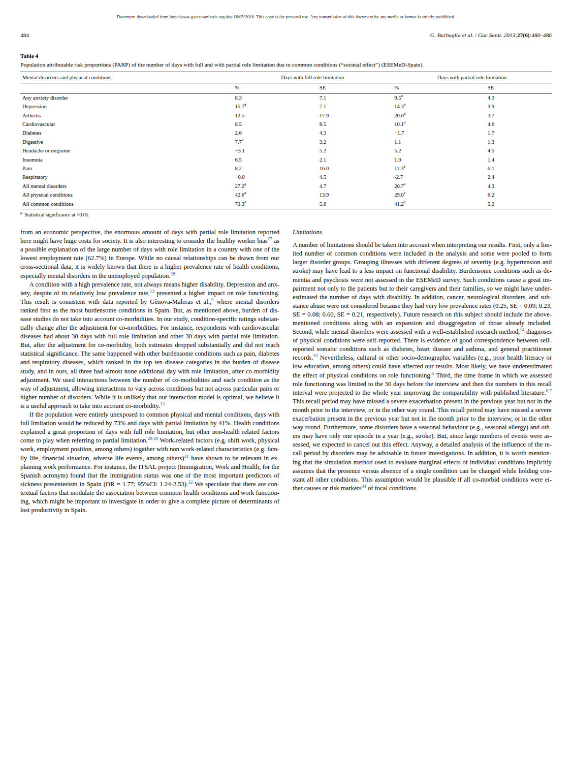Document downloaded from http://www.gacetasanitaria.org day 18/05/2016. This copy is for personal use. Any transmission of this document by any media or format is strictly prohibited.
484
G. Barbaglia et al. / Gac Sanit. 2013;27(6):480–486
Table 4
Population attributable risk proportions (PARP) of the number of days with full and with partial role limitation due to common conditions (“societal effect”) (ESEMeD-Spain).
| Mental disorders and physical conditions | Days with full role limitation | Days with partial role limitation |
| --- | --- | --- |
| | % | SE | % | SE |
| Any anxiety disorder | 8.3 | 7.1 | 9.5 a | 4.3 |
| Depression | 15.7 a | 7.1 | 14.3 a | 3.9 |
| Arthritis | 12.5 | 17.9 | 20.0 a | 3.7 |
| Cardiovascular | 8.5 | 8.5 | 10.1 a | 4.6 |
| Diabetes | 2.6 | 4.3 | −1.7 | 1.7 |
| Digestive | 7.7 a | 3.2 | 1.1 | 1.3 |
| Headache or migraine | −3.1 | 5.2 | 5.2 | 4.5 |
| Insomnia | 6.5 | 2.1 | 1.0 | 1.4 |
| Pain | 8.2 | 16.0 | 11.3 a | 6.1 |
| Respiratory | −0.8 | 4.5 | -2.7 | 2.4 |
| All mental disorders | 27.2 a | 4.7 | 20.7 a | 4.3 |
| All physical conditions | 42.6 a | 13.9 | 29.0 a | 6.2 |
| All common conditions | 73.3 a | 5.8 | 41.2 a | 5.2 |
a Statistical significance at <0.05.
from an economic perspective, the enormous amount of days with partial role limitation reported here might have huge costs for society. It is also interesting to consider the healthy worker bias27 as a possible explanation of the large number of days with role limitation in a country with one of the lowest employment rate (62.7%) in Europe. While no causal relationships can be drawn from our cross-sectional data, it is widely known that there is a higher prevalence rate of health conditions, especially mental disorders in the unemployed population.28
A condition with a high prevalence rate, not always means higher disability. Depression and anxiety, despite of its relatively low prevalence rate,13 presented a higher impact on role functioning. This result is consistent with data reported by Gènova-Maleras et al.,9 where mental disorders ranked first as the most burdensome conditions in Spain. But, as mentioned above, burden of disease studies do not take into account co-morbidities. In our study, condition-specific ratings substantially change after the adjustment for co-morbidities. For instance, respondents with cardiovascular diseases had about 30 days with full role limitation and other 30 days with partial role limitation. But, after the adjustment for co-morbidity, both estimates dropped substantially and did not reach statistical significance. The same happened with other burdensome conditions such as pain, diabetes and respiratory diseases, which ranked in the top ten disease categories in the burden of disease study, and in ours, all three had almost none additional day with role limitation, after co-morbidity adjustment. We used interactions between the number of co-morbidities and each condition as the way of adjustment, allowing interactions to vary across conditions but not across particular pairs or higher number of disorders. While it is unlikely that our interaction model is optimal, we believe it is a useful approach to take into account co-morbidity.12
If the population were entirely unexposed to common physical and mental conditions, days with full limitation would be reduced by 73% and days with partial limitation by 41%. Health conditions explained a great proportion of days with full role limitation, but other non-health related factors come to play when referring to partial limitation.29,30 Work-related factors (e.g. shift work, physical work, employment position, among others) together with non work-related characteristics (e.g. family life, financial situation, adverse life events, among others)31 have shown to be relevant in explaining work performance. For instance, the ITSAL project (Immigration, Work and Health, for the Spanish acronym) found that the immigration status was one of the most important predictors of sickness presenteeism in Spain (OR = 1.77; 95%CI: 1.24-2.53).32 We speculate that there are contextual factors that modulate the association between common health conditions and work functioning, which might be important to investigate in order to give a complete picture of determinants of lost productivity in Spain.
Limitations
A number of limitations should be taken into account when interpreting our results. First, only a limited number of common conditions were included in the analysis and some were pooled to form larger disorder groups. Grouping illnesses with different degrees of severity (e.g. hypertension and stroke) may have lead to a less impact on functional disability. Burdensome conditions such as dementia and psychosis were not assessed in the ESEMeD survey. Such conditions cause a great impairment not only to the patients but to their caregivers and their families, so we might have underestimated the number of days with disability. In addition, cancer, neurological disorders, and substance abuse were not considered because they had very low prevalence rates (0.25, SE = 0.09; 0.23, SE = 0.08; 0.60, SE = 0.21, respectively). Future research on this subject should include the above-mentioned conditions along with an expansion and disaggregation of those already included. Second, while mental disorders were assessed with a well-established research method,14 diagnoses of physical conditions were self-reported. There is evidence of good correspondence between self-reported somatic conditions such as diabetes, heart disease and asthma, and general practitioner records.33 Nevertheless, cultural or other socio-demographic variables (e.g., poor health literacy or low education, among others) could have affected our results. Most likely, we have underestimated the effect of physical conditions on role functioning.6 Third, the time frame in which we assessed role functioning was limited to the 30 days before the interview and then the numbers in this recall interval were projected to the whole year improving the comparability with published literature.6,7 This recall period may have missed a severe exacerbation present in the previous year but not in the month prior to the interview, or in the other way round. This recall period may have missed a severe exacerbation present in the previous year but not in the month prior to the interview, or in the other way round. Furthermore, some disorders have a seasonal behaviour (e.g., seasonal allergy) and others may have only one episode in a year (e.g., stroke). But, since large numbers of events were assessed, we expected to cancel out this effect. Anyway, a detailed analysis of the influence of the recall period by disorders may be advisable in future investigations. In addition, it is worth mentioning that the simulation method used to evaluate marginal effects of individual conditions implicitly assumes that the presence versus absence of a single condition can be changed while holding constant all other conditions. This assumption would be plausible if all co-morbid conditions were either causes or risk markers34 of focal conditions.